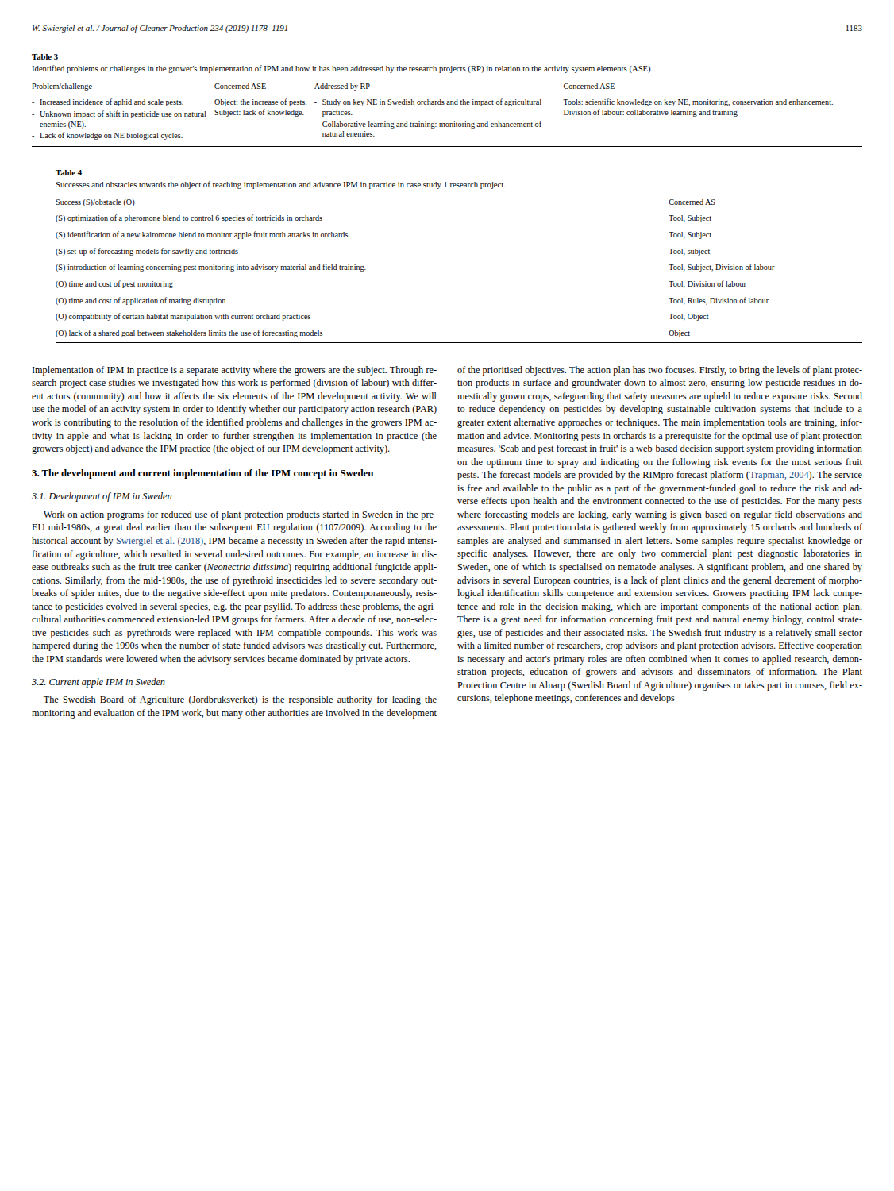W. Swiergiel et al. / Journal of Cleaner Production 234 (2019) 1178–1191 1183
Table 3 Identified problems or challenges in the grower's implementation of IPM and how it has been addressed by the research projects (RP) in relation to the activity system elements (ASE).
| Problem/challenge | Concerned ASE | Addressed by RP | Concerned ASE |
| --- | --- | --- | --- |
| Increased incidence of aphid and scale pests. Unknown impact of shift in pesticide use on natural enemies (NE). Lack of knowledge on NE biological cycles. | Object: the increase of pests. Subject: lack of knowledge. | Study on key NE in Swedish orchards and the impact of agricultural practices. Collaborative learning and training: monitoring and enhancement of natural enemies. | Tools: scientific knowledge on key NE, monitoring, conservation and enhancement. Division of labour: collaborative learning and training |
Table 4 Successes and obstacles towards the object of reaching implementation and advance IPM in practice in case study 1 research project.
| Success (S)/obstacle (O) | Concerned AS |
| --- | --- |
| (S) optimization of a pheromone blend to control 6 species of tortricids in orchards | Tool, Subject |
| (S) identification of a new kairomone blend to monitor apple fruit moth attacks in orchards | Tool, Subject |
| (S) set-up of forecasting models for sawfly and tortricids | Tool, subject |
| (S) introduction of learning concerning pest monitoring into advisory material and field training. | Tool, Subject, Division of labour |
| (O) time and cost of pest monitoring | Tool, Division of labour |
| (O) time and cost of application of mating disruption | Tool, Rules, Division of labour |
| (O) compatibility of certain habitat manipulation with current orchard practices | Tool, Object |
| (O) lack of a shared goal between stakeholders limits the use of forecasting models | Object |
Implementation of IPM in practice is a separate activity where the growers are the subject. Through research project case studies we investigated how this work is performed (division of labour) with different actors (community) and how it affects the six elements of the IPM development activity. We will use the model of an activity system in order to identify whether our participatory action research (PAR) work is contributing to the resolution of the identified problems and challenges in the growers IPM activity in apple and what is lacking in order to further strengthen its implementation in practice (the growers object) and advance the IPM practice (the object of our IPM development activity).
3. The development and current implementation of the IPM concept in Sweden
3.1. Development of IPM in Sweden
Work on action programs for reduced use of plant protection products started in Sweden in the pre-EU mid-1980s, a great deal earlier than the subsequent EU regulation (1107/2009). According to the historical account by Swiergiel et al. (2018), IPM became a necessity in Sweden after the rapid intensification of agriculture, which resulted in several undesired outcomes. For example, an increase in disease outbreaks such as the fruit tree canker (Neonectria ditissima) requiring additional fungicide applications. Similarly, from the mid-1980s, the use of pyrethroid insecticides led to severe secondary outbreaks of spider mites, due to the negative side-effect upon mite predators. Contemporaneously, resistance to pesticides evolved in several species, e.g. the pear psyllid. To address these problems, the agricultural authorities commenced extension-led IPM groups for farmers. After a decade of use, non-selective pesticides such as pyrethroids were replaced with IPM compatible compounds. This work was hampered during the 1990s when the number of state funded advisors was drastically cut. Furthermore, the IPM standards were lowered when the advisory services became dominated by private actors.
3.2. Current apple IPM in Sweden
The Swedish Board of Agriculture (Jordbruksverket) is the responsible authority for leading the monitoring and evaluation of the IPM work, but many other authorities are involved in the development of the prioritised objectives. The action plan has two focuses. Firstly, to bring the levels of plant protection products in surface and groundwater down to almost zero, ensuring low pesticide residues in domestically grown crops, safeguarding that safety measures are upheld to reduce exposure risks. Second to reduce dependency on pesticides by developing sustainable cultivation systems that include to a greater extent alternative approaches or techniques. The main implementation tools are training, information and advice. Monitoring pests in orchards is a prerequisite for the optimal use of plant protection measures. 'Scab and pest forecast in fruit' is a web-based decision support system providing information on the optimum time to spray and indicating on the following risk events for the most serious fruit pests. The forecast models are provided by the RIMpro forecast platform (Trapman, 2004). The service is free and available to the public as a part of the government-funded goal to reduce the risk and adverse effects upon health and the environment connected to the use of pesticides. For the many pests where forecasting models are lacking, early warning is given based on regular field observations and assessments. Plant protection data is gathered weekly from approximately 15 orchards and hundreds of samples are analysed and summarised in alert letters. Some samples require specialist knowledge or specific analyses. However, there are only two commercial plant pest diagnostic laboratories in Sweden, one of which is specialised on nematode analyses. A significant problem, and one shared by advisors in several European countries, is a lack of plant clinics and the general decrement of morphological identification skills competence and extension services. Growers practicing IPM lack competence and role in the decision-making, which are important components of the national action plan. There is a great need for information concerning fruit pest and natural enemy biology, control strategies, use of pesticides and their associated risks. The Swedish fruit industry is a relatively small sector with a limited number of researchers, crop advisors and plant protection advisors. Effective cooperation is necessary and actor's primary roles are often combined when it comes to applied research, demonstration projects, education of growers and advisors and disseminators of information. The Plant Protection Centre in Alnarp (Swedish Board of Agriculture) organises or takes part in courses, field excursions, telephone meetings, conferences and develops